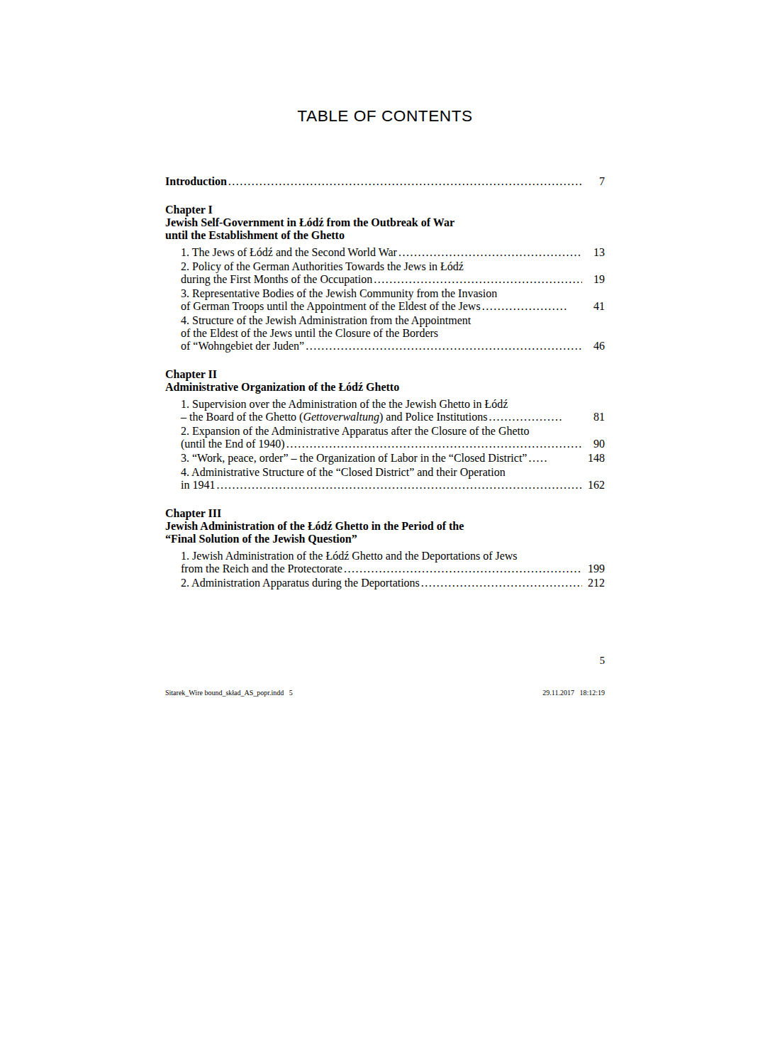TABLE OF CONTENTS
Introduction ........................................................................................................... 7
Chapter I
Jewish Self-Government in Łódź from the Outbreak of War
until the Establishment of the Ghetto
1. The Jews of Łódź and the Second World War .................................................. 13
2. Policy of the German Authorities Towards the Jews in Łódź
during the First Months of the Occupation ........................................................... 19
3. Representative Bodies of the Jewish Community from the Invasion
of German Troops until the Appointment of the Eldest of the Jews ...................... 41
4. Structure of the Jewish Administration from the Appointment of the Eldest of the Jews until the Closure of the Borders
of “Wohngebiet der Juden” ................................................................................... 46
Chapter II
Administrative Organization of the Łódź Ghetto
1. Supervision over the Administration of the the Jewish Ghetto in Łódź
– the Board of the Ghetto (Gettoverwaltung) and Police Institutions ................... 81
2. Expansion of the Administrative Apparatus after the Closure of the Ghetto
(until the End of 1940) .......................................................................................... 90
3. “Work, peace, order” – the Organization of Labor in the “Closed District” ..... 148
4. Administrative Structure of the “Closed District” and their Operation
in 1941 .............................................................................................................. 162
Chapter III
Jewish Administration of the Łódź Ghetto in the Period of the
“Final Solution of the Jewish Question”
1. Jewish Administration of the Łódź Ghetto and the Deportations of Jews
from the Reich and the Protectorate ....................................................................... 199
2. Administration Apparatus during the Deportations .......................................... 212
5
Sitarek_Wire bound_skład_AS_popr.indd 5 29.11.2017 18:12:19